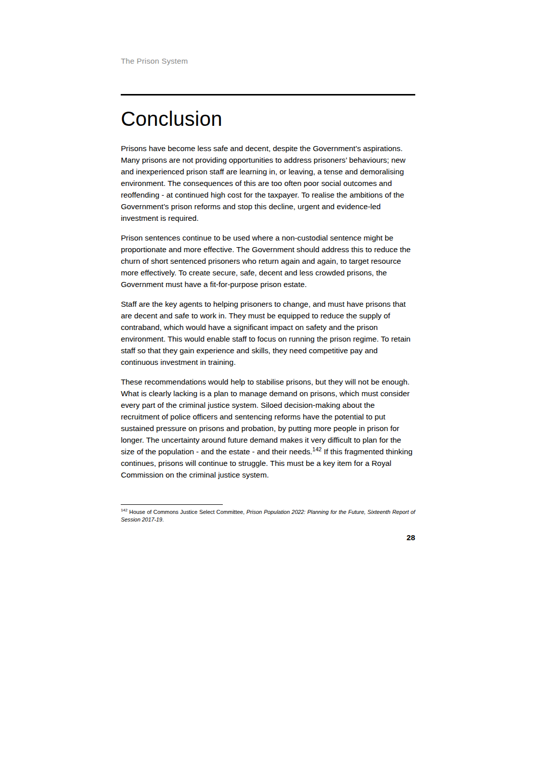The Prison System
Conclusion
Prisons have become less safe and decent, despite the Government’s aspirations. Many prisons are not providing opportunities to address prisoners’ behaviours; new and inexperienced prison staff are learning in, or leaving, a tense and demoralising environment. The consequences of this are too often poor social outcomes and reoffending - at continued high cost for the taxpayer. To realise the ambitions of the Government’s prison reforms and stop this decline, urgent and evidence-led investment is required.
Prison sentences continue to be used where a non-custodial sentence might be proportionate and more effective. The Government should address this to reduce the churn of short sentenced prisoners who return again and again, to target resource more effectively. To create secure, safe, decent and less crowded prisons, the Government must have a fit-for-purpose prison estate.
Staff are the key agents to helping prisoners to change, and must have prisons that are decent and safe to work in. They must be equipped to reduce the supply of contraband, which would have a significant impact on safety and the prison environment. This would enable staff to focus on running the prison regime. To retain staff so that they gain experience and skills, they need competitive pay and continuous investment in training.
These recommendations would help to stabilise prisons, but they will not be enough. What is clearly lacking is a plan to manage demand on prisons, which must consider every part of the criminal justice system. Siloed decision-making about the recruitment of police officers and sentencing reforms have the potential to put sustained pressure on prisons and probation, by putting more people in prison for longer. The uncertainty around future demand makes it very difficult to plan for the size of the population - and the estate - and their needs.142 If this fragmented thinking continues, prisons will continue to struggle. This must be a key item for a Royal Commission on the criminal justice system.
142 House of Commons Justice Select Committee, Prison Population 2022: Planning for the Future, Sixteenth Report of Session 2017-19.
28